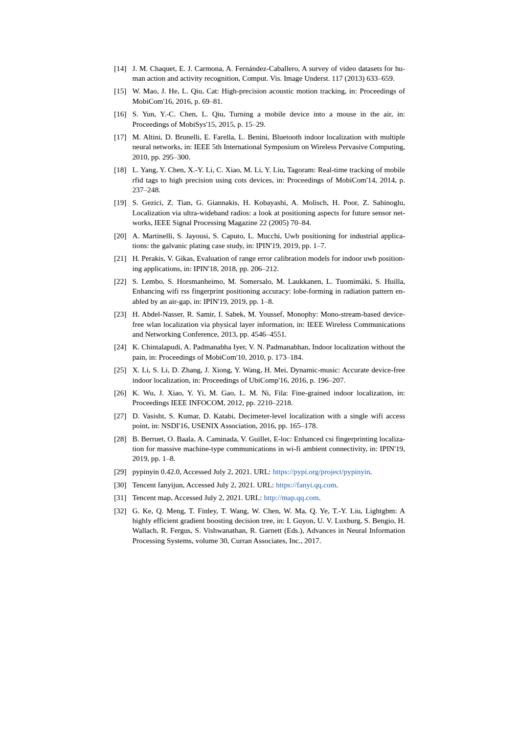[14] J. M. Chaquet, E. J. Carmona, A. Fernández-Caballero, A survey of video datasets for human action and activity recognition, Comput. Vis. Image Underst. 117 (2013) 633–659.
[15] W. Mao, J. He, L. Qiu, Cat: High-precision acoustic motion tracking, in: Proceedings of MobiCom'16, 2016, p. 69–81.
[16] S. Yun, Y.-C. Chen, L. Qiu, Turning a mobile device into a mouse in the air, in: Proceedings of MobiSys'15, 2015, p. 15–29.
[17] M. Altini, D. Brunelli, E. Farella, L. Benini, Bluetooth indoor localization with multiple neural networks, in: IEEE 5th International Symposium on Wireless Pervasive Computing, 2010, pp. 295–300.
[18] L. Yang, Y. Chen, X.-Y. Li, C. Xiao, M. Li, Y. Liu, Tagoram: Real-time tracking of mobile rfid tags to high precision using cots devices, in: Proceedings of MobiCom'14, 2014, p. 237–248.
[19] S. Gezici, Z. Tian, G. Giannakis, H. Kobayashi, A. Molisch, H. Poor, Z. Sahinoglu, Localization via ultra-wideband radios: a look at positioning aspects for future sensor networks, IEEE Signal Processing Magazine 22 (2005) 70–84.
[20] A. Martinelli, S. Jayousi, S. Caputo, L. Mucchi, Uwb positioning for industrial applications: the galvanic plating case study, in: IPIN'19, 2019, pp. 1–7.
[21] H. Perakis, V. Gikas, Evaluation of range error calibration models for indoor uwb positioning applications, in: IPIN'18, 2018, pp. 206–212.
[22] S. Lembo, S. Horsmanheimo, M. Somersalo, M. Laukkanen, L. Tuomimäki, S. Huilla, Enhancing wifi rss fingerprint positioning accuracy: lobe-forming in radiation pattern enabled by an air-gap, in: IPIN'19, 2019, pp. 1–8.
[23] H. Abdel-Nasser, R. Samir, I. Sabek, M. Youssef, Monophy: Mono-stream-based device-free wlan localization via physical layer information, in: IEEE Wireless Communications and Networking Conference, 2013, pp. 4546–4551.
[24] K. Chintalapudi, A. Padmanabha Iyer, V. N. Padmanabhan, Indoor localization without the pain, in: Proceedings of MobiCom'10, 2010, p. 173–184.
[25] X. Li, S. Li, D. Zhang, J. Xiong, Y. Wang, H. Mei, Dynamic-music: Accurate device-free indoor localization, in: Proceedings of UbiComp'16, 2016, p. 196–207.
[26] K. Wu, J. Xiao, Y. Yi, M. Gao, L. M. Ni, Fila: Fine-grained indoor localization, in: Proceedings IEEE INFOCOM, 2012, pp. 2210–2218.
[27] D. Vasisht, S. Kumar, D. Katabi, Decimeter-level localization with a single wifi access point, in: NSDI'16, USENIX Association, 2016, pp. 165–178.
[28] B. Berruet, O. Baala, A. Caminada, V. Guillet, E-loc: Enhanced csi fingerprinting localization for massive machine-type communications in wi-fi ambient connectivity, in: IPIN'19, 2019, pp. 1–8.
[29] pypinyin 0.42.0, Accessed July 2, 2021. URL: https://pypi.org/project/pypinyin.
[30] Tencent fanyijun, Accessed July 2, 2021. URL: https://fanyi.qq.com.
[31] Tencent map, Accessed July 2, 2021. URL: http://map.qq.com.
[32] G. Ke, Q. Meng, T. Finley, T. Wang, W. Chen, W. Ma, Q. Ye, T.-Y. Liu, Lightgbm: A highly efficient gradient boosting decision tree, in: I. Guyon, U. V. Luxburg, S. Bengio, H. Wallach, R. Fergus, S. Vishwanathan, R. Garnett (Eds.), Advances in Neural Information Processing Systems, volume 30, Curran Associates, Inc., 2017.